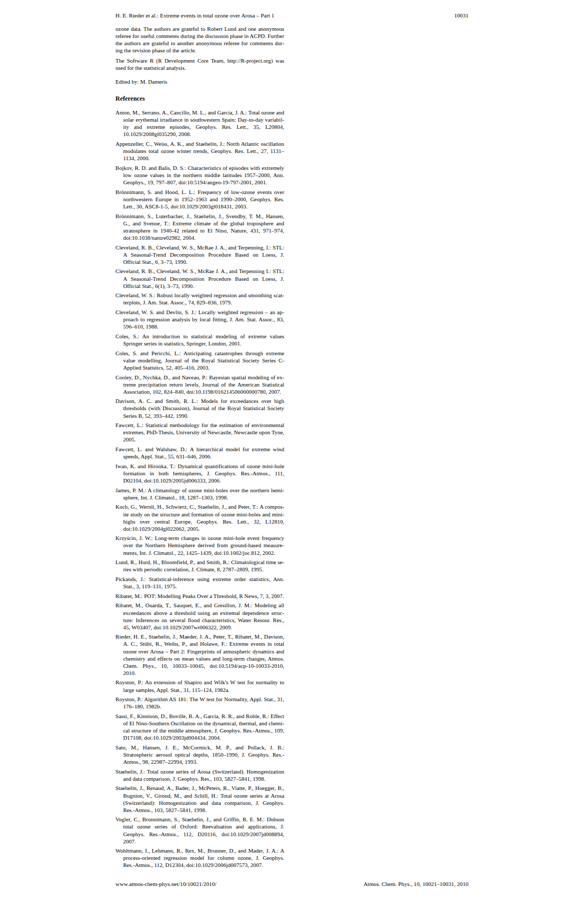H. E. Rieder et al.: Extreme events in total ozone over Arosa – Part 1 10031
ozone data. The authors are grateful to Robert Lund and one anonymous referee for useful comments during the discussion phase in ACPD. Further the authors are grateful to another anonymous referee for comments during the revision phase of the article.
The Software R (R Development Core Team, http://R-project.org) was used for the statistical analysis.
Edited by: M. Dameris
References
Anton, M., Serrano, A., Cancillo, M. L., and Garcia, J. A.: Total ozone and solar erythemal irradiance in southwestern Spain: Day-to-day variability and extreme episodes, Geophys. Res. Lett., 35, L20804, 10.1029/2008gl035290, 2008.
Appenzeller, C., Weiss, A. K., and Staehelin, J.: North Atlantic oscillation modulates total ozone winter trends, Geophys. Res. Lett., 27, 1131–1134, 2000.
Bojkov, R. D. and Balis, D. S.: Characteristics of episodes with extremely low ozone values in the northern middle latitudes 1957–2000, Ann. Geophys., 19, 797–807, doi:10.5194/angeo-19-797-2001, 2001.
Brönnimann, S. and Hood, L. L.: Frequency of low-ozone events over northwestern Europe in 1952–1963 and 1990–2000, Geophys. Res. Lett., 30, ASC8-1-5, doi:10.1029/2003gl018431, 2003.
Brönnimann, S., Luterbacher, J., Staehelin, J., Svendby, T. M., Hansen, G., and Svenoe, T.: Extreme climate of the global troposphere and stratosphere in 1940-42 related to El Nino, Nature, 431, 971–974, doi:10.1038/nature02982, 2004.
Cleveland, R. B., Cleveland, W. S., McRae J. A., and Terpenning, I.: STL: A Seasonal-Trend Decomposition Procedure Based on Loess, J. Official Stat., 6, 3–73, 1990.
Cleveland, R. B., Cleveland, W. S., McRae J. A., and Terpenning I.: STL: A Seasonal-Trend Decomposition Procedure Based on Loess, J. Official Stat., 6(1), 3–73, 1990.
Cleveland, W. S.: Robust locally weighted regression and smoothing scatterplots, J. Am. Stat. Assoc., 74, 829–836, 1979.
Cleveland, W. S. and Devlin, S. J.: Locally weighted regression – an approach to regression analysis by local fitting, J. Am. Stat. Assoc., 83, 596–610, 1988.
Coles, S.: An introduction to statistical modeling of extreme values Springer series in statistics, Springer, London, 2001.
Coles, S. and Pericchi, L.: Anticipating catastrophes through extreme value modelling, Journal of the Royal Statistical Society Series C-Applied Statistics, 52, 405–416, 2003.
Cooley, D., Nychka, D., and Naveau, P.: Bayesian spatial modeling of extreme precipitation return levels, Journal of the American Statistical Association, 102, 824–840, doi:10.1198/016214506000000780, 2007.
Davison, A. C. and Smith, R. L.: Models for exceedances over high thresholds (with Discussion), Journal of the Royal Statistical Society Series B, 52, 393–442, 1990.
Fawcett, L.: Statistical methodology for the estimation of environmental extremes, PhD-Thesis, University of Newcastle, Newcastle upon Tyne, 2005.
Fawcett, L. and Walshaw, D.: A hierarchical model for extreme wind speeds, Appl. Stat., 55, 631–646, 2006.
Iwao, K. and Hirooka, T.: Dynamical quantifications of ozone mini-hole formation in both hemispheres, J. Geophys. Res.-Atmos., 111, D02104, doi:10.1029/2005jd006333, 2006.
James, P. M.: A climatology of ozone mini-holes over the northern hemisphere, Int. J. Climatol., 18, 1287–1303, 1998.
Koch, G., Wernli, H., Schwierz, C., Staehelin, J., and Peter, T.: A composite study on the structure and formation of ozone mini-holes and minihighs over central Europe, Geophys. Res. Lett., 32, L12810, doi:10.1029/2004gl022062, 2005.
Krzyścin, J. W.: Long-term changes in ozone mini-hole event frequency over the Northern Hemisphere derived from ground-based measurements, Int. J. Climatol., 22, 1425–1439, doi:10.1002/joc.812, 2002.
Lund, R., Hurd, H., Bloomfield, P., and Smith, R.: Climatological time series with periodic correlation, J. Climate, 8, 2787–2809, 1995.
Pickands, J.: Statistical-inference using extreme order statistics, Ann. Stat., 3, 119–131, 1975.
Ribatet, M.: POT: Modelling Peaks Over a Threshold, R News, 7, 3, 2007.
Ribatet, M., Ouarda, T., Sauquet, E., and Gresillon, J. M.: Modeling all exceedances above a threshold using an extremal dependence structure: Inferences on several flood characteristics, Water Resour. Res., 45, W03407, doi:10.1029/2007wr006322, 2009.
Rieder, H. E., Staehelin, J., Maeder, J. A., Peter, T., Ribatet, M., Davison, A. C., Stübi, R., Weihs, P., and Holawe, F.: Extreme events in total ozone over Arosa – Part 2: Fingerprints of atmospheric dynamics and chemistry and effects on mean values and long-term changes, Atmos. Chem. Phys., 10, 10033–10045, doi:10.5194/acp-10-10033-2010, 2010.
Royston, P.: An extension of Shapiro and Wilk's W test for normality to large samples, Appl. Stat., 31, 115–124, 1982a.
Royston, P.: Algorithm AS 181: The W test for Normality, Appl. Stat., 31, 176–180, 1982b.
Sassi, F., Kinnison, D., Boville, B. A., Garcia, R. R., and Roble, R.: Effect of El Nino-Southern Oscillation on the dynamical, thermal, and chemical structure of the middle atmosphere, J. Geophys. Res.-Atmos., 109, D17108, doi:10.1029/2003jd004434, 2004.
Sato, M., Hansen, J. E., McCormick, M. P., and Pollack, J. B.: Stratospheric aerosol optical depths, 1850–1990, J. Geophys. Res.-Atmos., 98, 22987–22994, 1993.
Staehelin, J.: Total ozone series of Arosa (Switzerland). Homogenization and data comparison, J. Geophys. Res., 103, 5827–5841, 1998.
Staehelin, J., Renaud, A., Bader, J., McPeters, R., Viatte, P., Hoegger, B., Bugnion, V., Giroud, M., and Schill, H.: Total ozone series at Arosa (Switzerland): Homogenization and data comparison, J. Geophys. Res.-Atmos., 103, 5827–5841, 1998.
Vogler, C., Bronnimann, S., Staehelin, J., and Griffin, R. E. M.: Dobson total ozone series of Oxford: Reevaluation and applications, J. Geophys. Res.-Atmos., 112, D20116, doi:10.1029/2007jd008894, 2007.
Wohltmann, I., Lehmann, R., Rex, M., Brunner, D., and Mader, J. A.: A process-oriented regression model for column ozone, J. Geophys. Res.-Atmos., 112, D12304, doi:10.1029/2006jd007573, 2007.
www.atmos-chem-phys.net/10/10021/2010/ Atmos. Chem. Phys., 10, 10021–10031, 2010